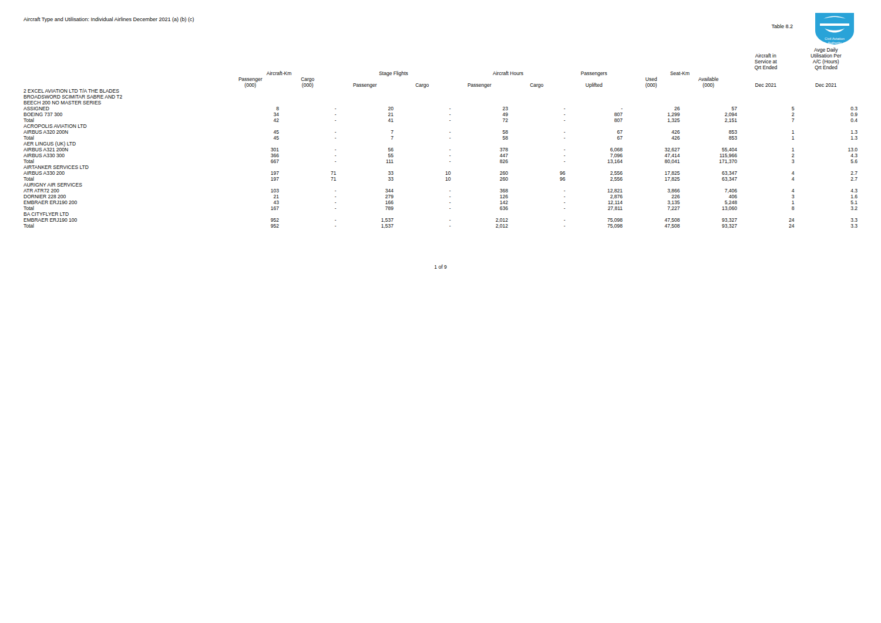Aircraft Type and Utilisation: Individual Airlines December 2021 (a) (b) (c)
Table 8.2
Civil Aviation Authority
| | | | | | | Aircraft in Service at Qrt Ended | Avge Daily Utilisation Per A/C (Hours) Qrt Ended |
| | Aircraft-Km | Stage Flights | Aircraft Hours | Passengers | Seat-Km | | |
| | Passenger (000) | Cargo (000) | Passenger | Cargo | Passenger | Cargo | Uplifted | Used (000) | Available (000) | Dec 2021 | Dec 2021 |
| 2 EXCEL AVIATION LTD T/A THE BLADES BROADSWORD SCIMITAR SABRE AND T2 | |
| BEECH 200 NO MASTER SERIES ASSIGNED | 8 | - | 20 | - | 23 | - | - | 26 | 57 | 5 | 0.3 |
| BOEING 737 300 | 34 | - | 21 | - | 49 | - | 807 | 1,299 | 2,094 | 2 | 0.9 |
| Total | 42 | - | 41 | - | 72 | - | 807 | 1,325 | 2,151 | 7 | 0.4 |
| ACROPOLIS AVIATION LTD | |
| AIRBUS A320 200N | 45 | - | 7 | - | 58 | - | 67 | 426 | 853 | 1 | 1.3 |
| Total | 45 | - | 7 | - | 58 | - | 67 | 426 | 853 | 1 | 1.3 |
| AER LINGUS (UK) LTD | |
| AIRBUS A321 200N | 301 | - | 56 | - | 378 | - | 6,068 | 32,627 | 55,404 | 1 | 13.0 |
| AIRBUS A330 300 | 366 | - | 55 | - | 447 | - | 7,096 | 47,414 | 115,966 | 2 | 4.3 |
| Total | 667 | - | 111 | - | 826 | - | 13,164 | 80,041 | 171,370 | 3 | 5.6 |
| AIRTANKER SERVICES LTD | |
| AIRBUS A330 200 | 197 | 71 | 33 | 10 | 260 | 96 | 2,556 | 17,825 | 63,347 | 4 | 2.7 |
| Total | 197 | 71 | 33 | 10 | 260 | 96 | 2,556 | 17,825 | 63,347 | 4 | 2.7 |
| AURIGNY AIR SERVICES | |
| ATR ATR72 200 | 103 | - | 344 | - | 368 | - | 12,821 | 3,866 | 7,406 | 4 | 4.3 |
| DORNIER 228 200 | 21 | - | 279 | - | 126 | - | 2,876 | 226 | 406 | 3 | 1.6 |
| EMBRAER ERJ190 200 | 43 | - | 166 | - | 142 | - | 12,114 | 3,135 | 5,248 | 1 | 5.1 |
| Total | 167 | - | 789 | - | 636 | - | 27,811 | 7,227 | 13,060 | 8 | 3.2 |
| BA CITYFLYER LTD | |
| EMBRAER ERJ190 100 | 952 | - | 1,537 | - | 2,012 | - | 75,098 | 47,508 | 93,327 | 24 | 3.3 |
| Total | 952 | - | 1,537 | - | 2,012 | - | 75,098 | 47,508 | 93,327 | 24 | 3.3 |
1 of 9